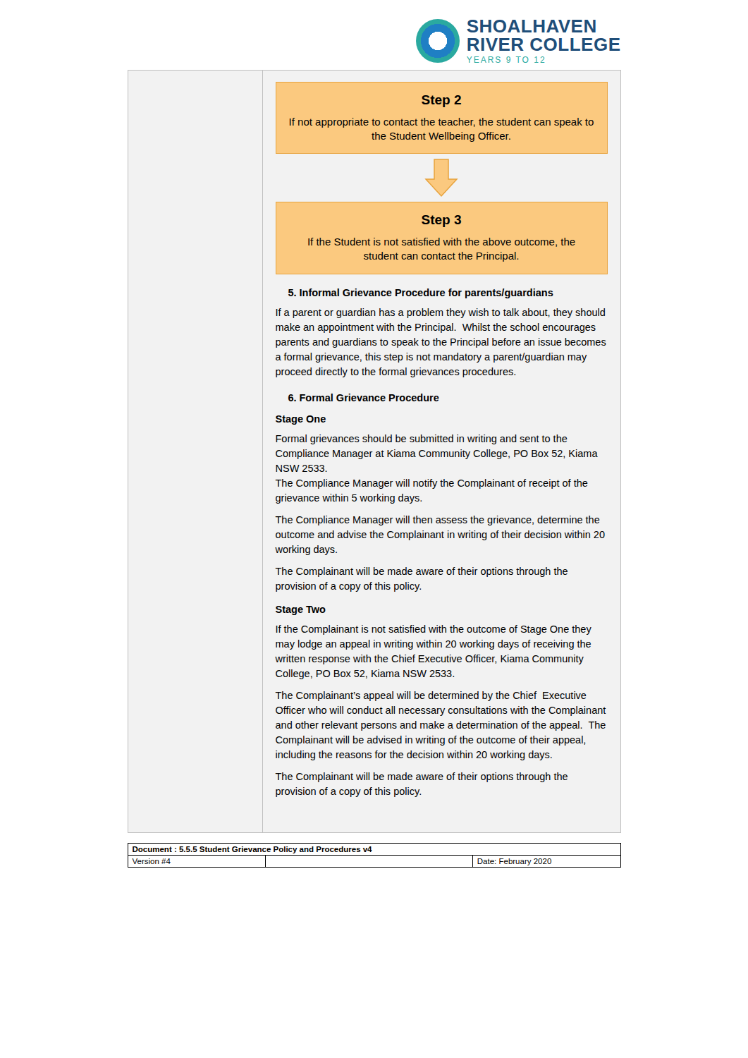SHOALHAVEN
RIVER COLLEGE
YEARS 9 TO 12
Step 2
If not appropriate to contact the teacher, the student can speak to the Student Wellbeing Officer.
Step 3
If the Student is not satisfied with the above outcome, the student can contact the Principal.
Informal Grievance Procedure for parents/guardians
If a parent or guardian has a problem they wish to talk about, they should make an appointment with the Principal. Whilst the school encourages parents and guardians to speak to the Principal before an issue becomes a formal grievance, this step is not mandatory a parent/guardian may proceed directly to the formal grievances procedures.
Formal Grievance Procedure
Stage One
Formal grievances should be submitted in writing and sent to the Compliance Manager at Kiama Community College, PO Box 52, Kiama NSW 2533.
The Compliance Manager will notify the Complainant of receipt of the grievance within 5 working days.
The Compliance Manager will then assess the grievance, determine the outcome and advise the Complainant in writing of their decision within 20 working days.
The Complainant will be made aware of their options through the provision of a copy of this policy.
Stage Two
If the Complainant is not satisfied with the outcome of Stage One they may lodge an appeal in writing within 20 working days of receiving the written response with the Chief Executive Officer, Kiama Community College, PO Box 52, Kiama NSW 2533.
The Complainant’s appeal will be determined by the Chief Executive Officer who will conduct all necessary consultations with the Complainant and other relevant persons and make a determination of the appeal. The Complainant will be advised in writing of the outcome of their appeal, including the reasons for the decision within 20 working days.
The Complainant will be made aware of their options through the provision of a copy of this policy.
| Document : 5.5.5 Student Grievance Policy and Procedures v4 |
| Version #4 | | Date: February 2020 |